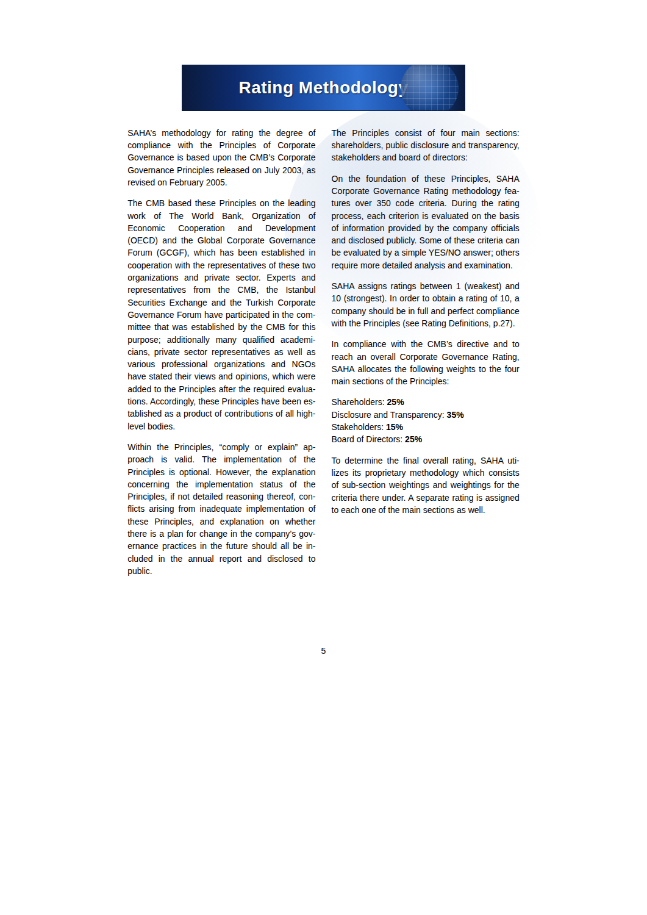Rating Methodology
SAHA’s methodology for rating the degree of compliance with the Principles of Corporate Governance is based upon the CMB’s Corporate Governance Principles released on July 2003, as revised on February 2005.
The CMB based these Principles on the leading work of The World Bank, Organization of Economic Cooperation and Development (OECD) and the Global Corporate Governance Forum (GCGF), which has been established in cooperation with the representatives of these two organizations and private sector. Experts and representatives from the CMB, the Istanbul Securities Exchange and the Turkish Corporate Governance Forum have participated in the committee that was established by the CMB for this purpose; additionally many qualified academicians, private sector representatives as well as various professional organizations and NGOs have stated their views and opinions, which were added to the Principles after the required evaluations. Accordingly, these Principles have been established as a product of contributions of all high-level bodies.
Within the Principles, “comply or explain” approach is valid. The implementation of the Principles is optional. However, the explanation concerning the implementation status of the Principles, if not detailed reasoning thereof, conflicts arising from inadequate implementation of these Principles, and explanation on whether there is a plan for change in the company’s governance practices in the future should all be included in the annual report and disclosed to public.
The Principles consist of four main sections: shareholders, public disclosure and transparency, stakeholders and board of directors:
On the foundation of these Principles, SAHA Corporate Governance Rating methodology features over 350 code criteria. During the rating process, each criterion is evaluated on the basis of information provided by the company officials and disclosed publicly. Some of these criteria can be evaluated by a simple YES/NO answer; others require more detailed analysis and examination.
SAHA assigns ratings between 1 (weakest) and 10 (strongest). In order to obtain a rating of 10, a company should be in full and perfect compliance with the Principles (see Rating Definitions, p.27).
In compliance with the CMB’s directive and to reach an overall Corporate Governance Rating, SAHA allocates the following weights to the four main sections of the Principles:
Shareholders: 25%
Disclosure and Transparency: 35%
Stakeholders: 15%
Board of Directors: 25%
To determine the final overall rating, SAHA utilizes its proprietary methodology which consists of sub-section weightings and weightings for the criteria there under. A separate rating is assigned to each one of the main sections as well.
5